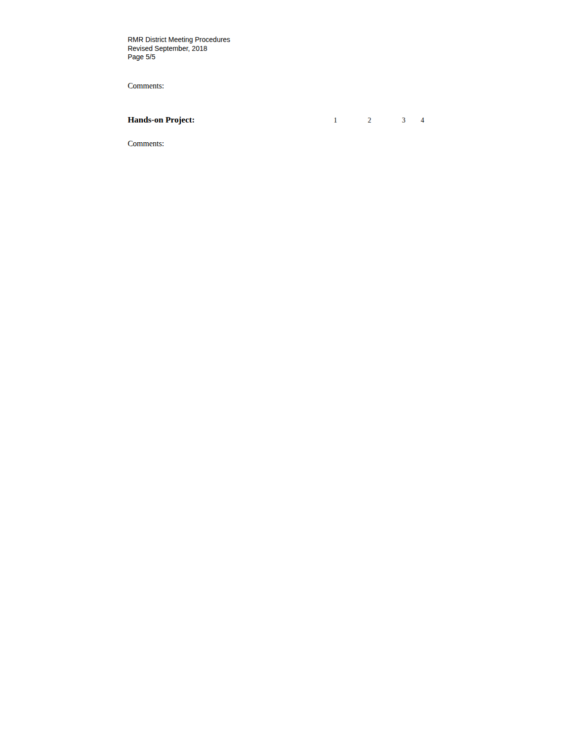RMR District Meeting Procedures
Revised September, 2018
Page 5/5
Comments:
Hands-on Project: 1 2 3 4
Comments: